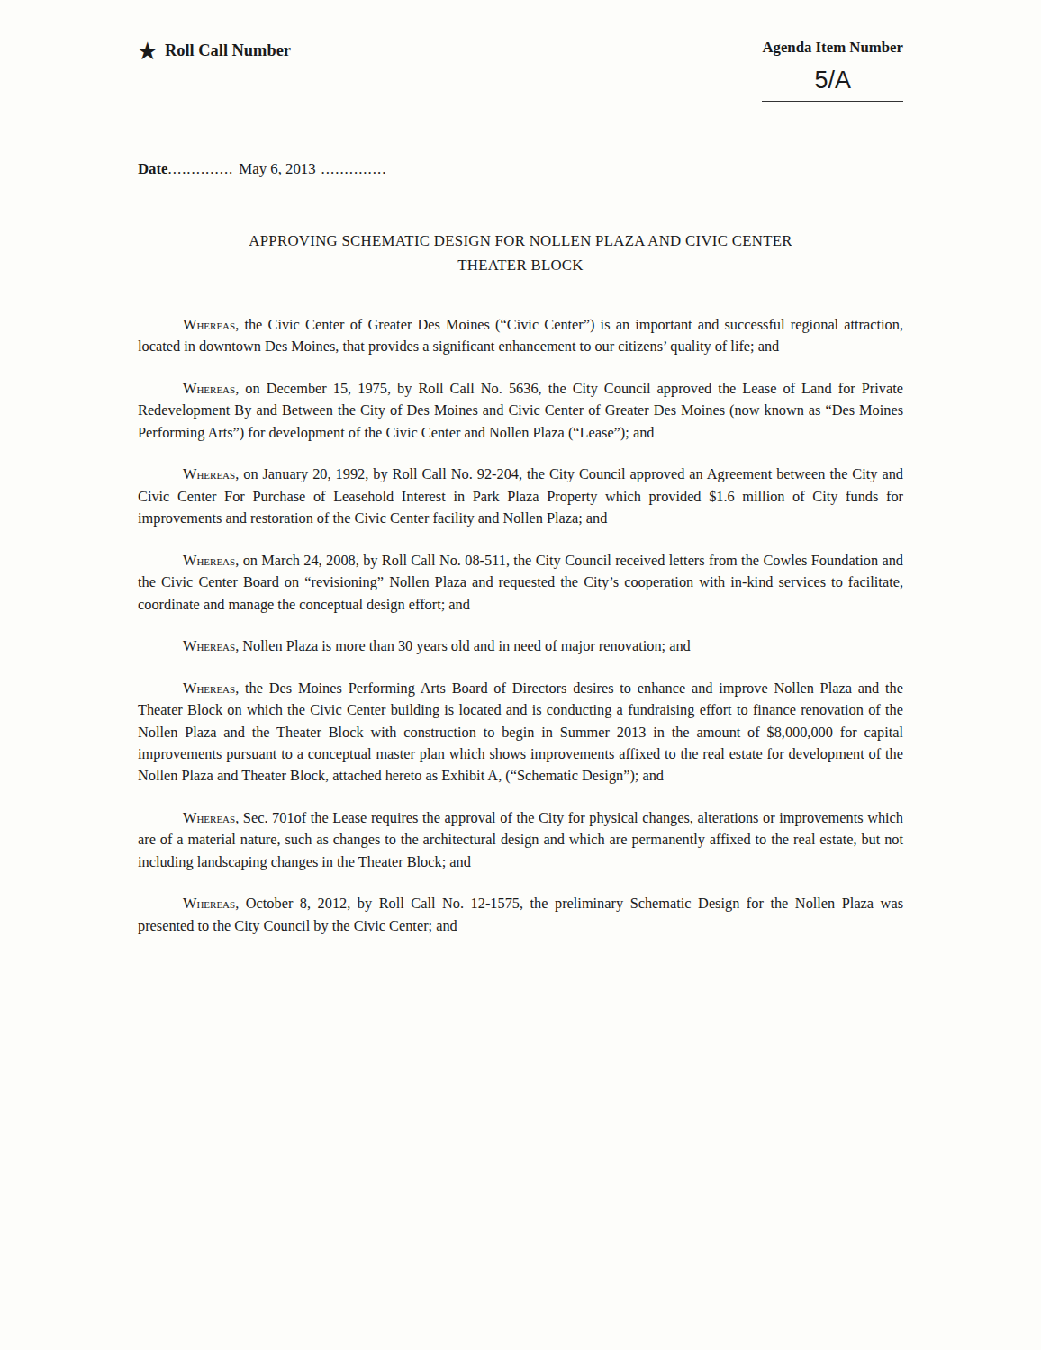★Roll Call Number
Agenda Item Number 5/A
Date.............. May 6, 2013..............
Approving Schematic Design for Nollen Plaza and Civic Center
Theater Block
Whereas, the Civic Center of Greater Des Moines (“Civic Center”) is an important and successful regional attraction, located in downtown Des Moines, that provides a significant enhancement to our citizens’ quality of life; and
Whereas, on December 15, 1975, by Roll Call No. 5636, the City Council approved the Lease of Land for Private Redevelopment By and Between the City of Des Moines and Civic Center of Greater Des Moines (now known as “Des Moines Performing Arts”) for development of the Civic Center and Nollen Plaza (“Lease”); and
Whereas, on January 20, 1992, by Roll Call No. 92-204, the City Council approved an Agreement between the City and Civic Center For Purchase of Leasehold Interest in Park Plaza Property which provided $1.6 million of City funds for improvements and restoration of the Civic Center facility and Nollen Plaza; and
Whereas, on March 24, 2008, by Roll Call No. 08-511, the City Council received letters from the Cowles Foundation and the Civic Center Board on “revisioning” Nollen Plaza and requested the City’s cooperation with in-kind services to facilitate, coordinate and manage the conceptual design effort; and
Whereas, Nollen Plaza is more than 30 years old and in need of major renovation; and
Whereas, the Des Moines Performing Arts Board of Directors desires to enhance and improve Nollen Plaza and the Theater Block on which the Civic Center building is located and is conducting a fundraising effort to finance renovation of the Nollen Plaza and the Theater Block with construction to begin in Summer 2013 in the amount of $8,000,000 for capital improvements pursuant to a conceptual master plan which shows improvements affixed to the real estate for development of the Nollen Plaza and Theater Block, attached hereto as Exhibit A, (“Schematic Design”); and
Whereas, Sec. 701of the Lease requires the approval of the City for physical changes, alterations or improvements which are of a material nature, such as changes to the architectural design and which are permanently affixed to the real estate, but not including landscaping changes in the Theater Block; and
Whereas, October 8, 2012, by Roll Call No. 12-1575, the preliminary Schematic Design for the Nollen Plaza was presented to the City Council by the Civic Center; and